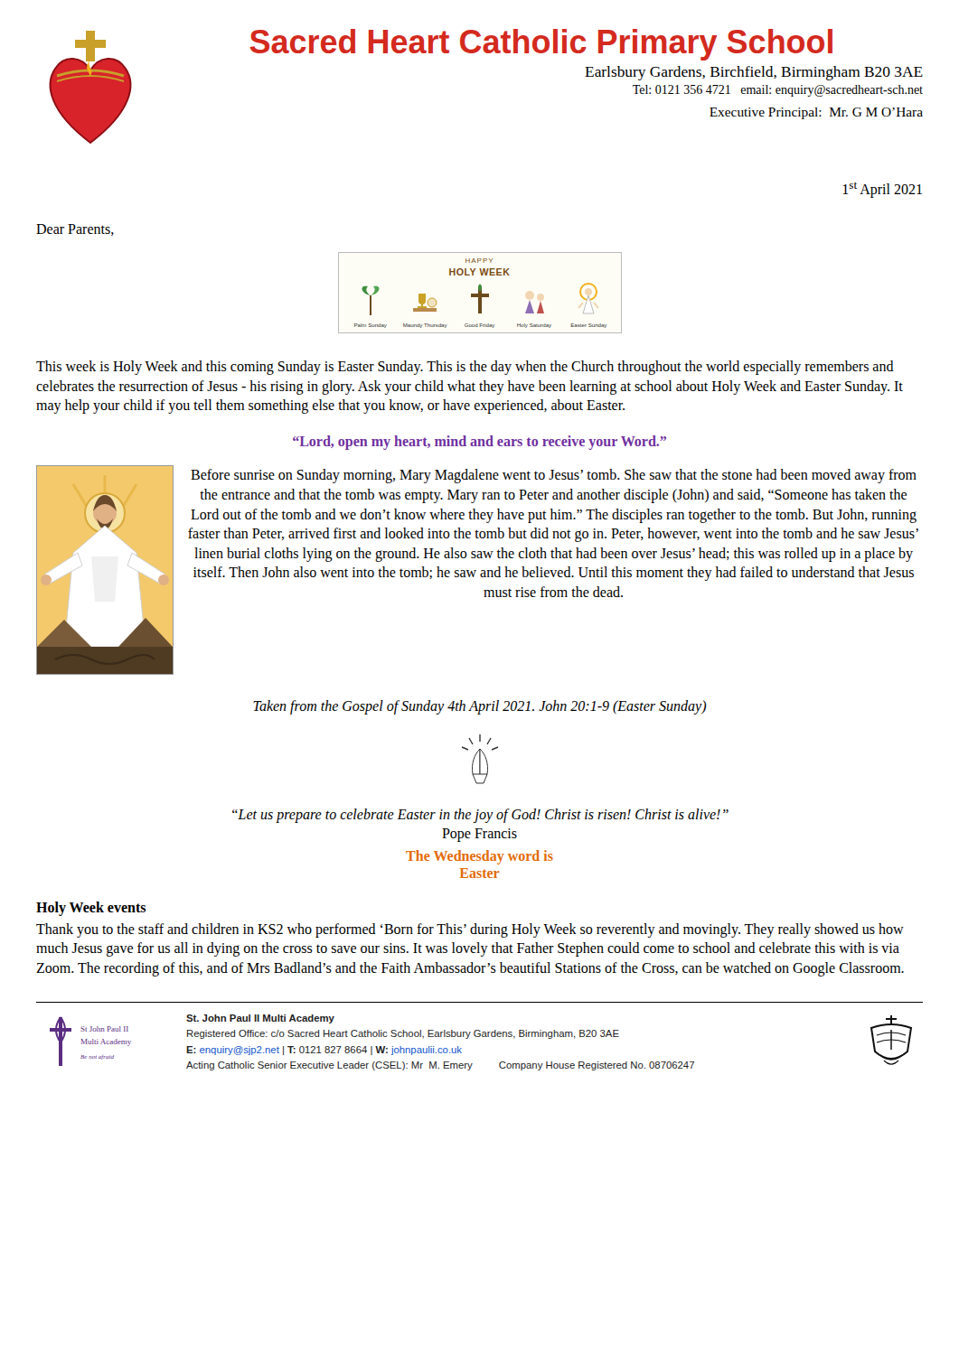Sacred Heart Catholic Primary School
Earlsbury Gardens, Birchfield, Birmingham B20 3AE
Tel: 0121 356 4721 email: enquiry@sacredheart-sch.net
Executive Principal: Mr. G M O’Hara
1st April 2021
Dear Parents,
HAPPYHOLY WEEK
Palm Sunday
Maundy Thursday
Good Friday
Holy Saturday
Easter Sunday
This week is Holy Week and this coming Sunday is Easter Sunday. This is the day when the Church throughout the world especially remembers and celebrates the resurrection of Jesus - his rising in glory. Ask your child what they have been learning at school about Holy Week and Easter Sunday. It may help your child if you tell them something else that you know, or have experienced, about Easter.
“Lord, open my heart, mind and ears to receive your Word.”
Before sunrise on Sunday morning, Mary Magdalene went to Jesus’ tomb. She saw that the stone had been moved away from the entrance and that the tomb was empty. Mary ran to Peter and another disciple (John) and said, “Someone has taken the Lord out of the tomb and we don’t know where they have put him.” The disciples ran together to the tomb. But John, running faster than Peter, arrived first and looked into the tomb but did not go in. Peter, however, went into the tomb and he saw Jesus’ linen burial cloths lying on the ground. He also saw the cloth that had been over Jesus’ head; this was rolled up in a place by itself. Then John also went into the tomb; he saw and he believed. Until this moment they had failed to understand that Jesus must rise from the dead.
Taken from the Gospel of Sunday 4th April 2021. John 20:1-9 (Easter Sunday)
“Let us prepare to celebrate Easter in the joy of God! Christ is risen! Christ is alive!”
Pope Francis
The Wednesday word isEaster
Holy Week events
Thank you to the staff and children in KS2 who performed ‘Born for This’ during Holy Week so reverently and movingly. They really showed us how much Jesus gave for us all in dying on the cross to save our sins. It was lovely that Father Stephen could come to school and celebrate this with is via Zoom. The recording of this, and of Mrs Badland’s and the Faith Ambassador’s beautiful Stations of the Cross, can be watched on Google Classroom.
St John Paul II Multi Academy Be not afraid
St. John Paul II Multi Academy
Registered Office: c/o Sacred Heart Catholic School, Earlsbury Gardens, Birmingham, B20 3AE
E: enquiry@sjp2.net | T: 0121 827 8664 | W: johnpaulii.co.uk
Acting Catholic Senior Executive Leader (CSEL): Mr M. Emery Company House Registered No. 08706247